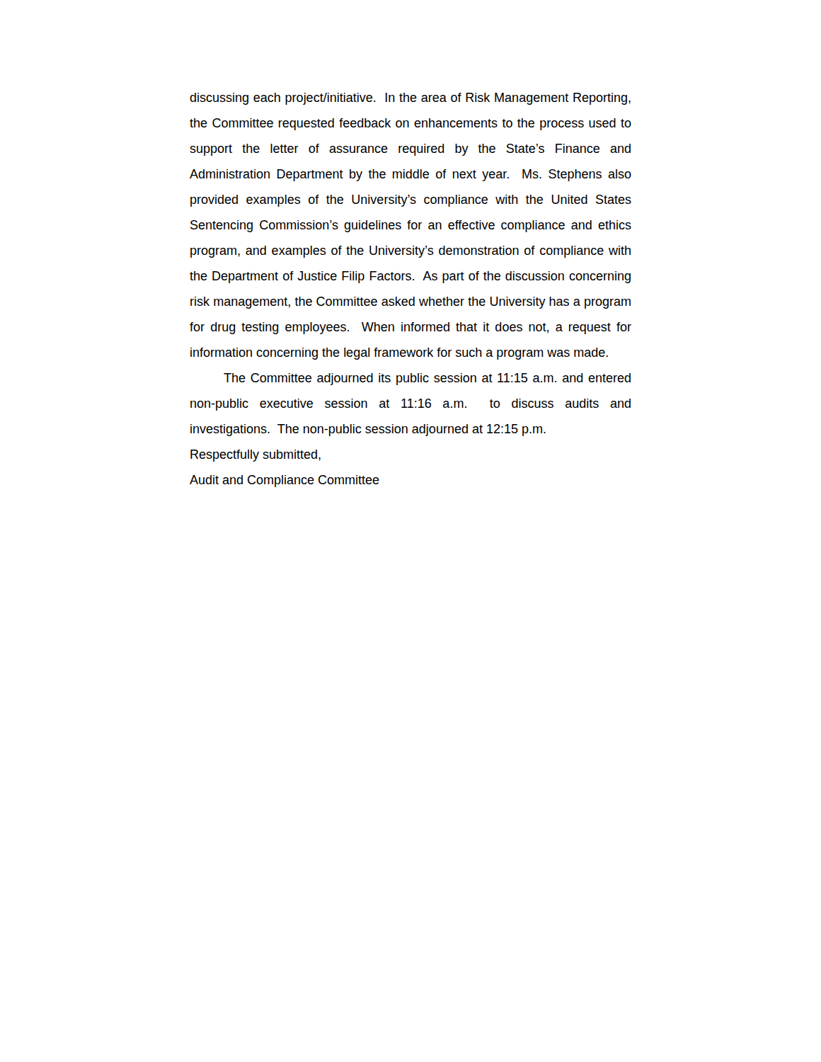discussing each project/initiative. In the area of Risk Management Reporting, the Committee requested feedback on enhancements to the process used to support the letter of assurance required by the State’s Finance and Administration Department by the middle of next year. Ms. Stephens also provided examples of the University’s compliance with the United States Sentencing Commission’s guidelines for an effective compliance and ethics program, and examples of the University’s demonstration of compliance with the Department of Justice Filip Factors. As part of the discussion concerning risk management, the Committee asked whether the University has a program for drug testing employees. When informed that it does not, a request for information concerning the legal framework for such a program was made.
The Committee adjourned its public session at 11:15 a.m. and entered non-public executive session at 11:16 a.m. to discuss audits and investigations. The non-public session adjourned at 12:15 p.m.
Respectfully submitted,
Audit and Compliance Committee